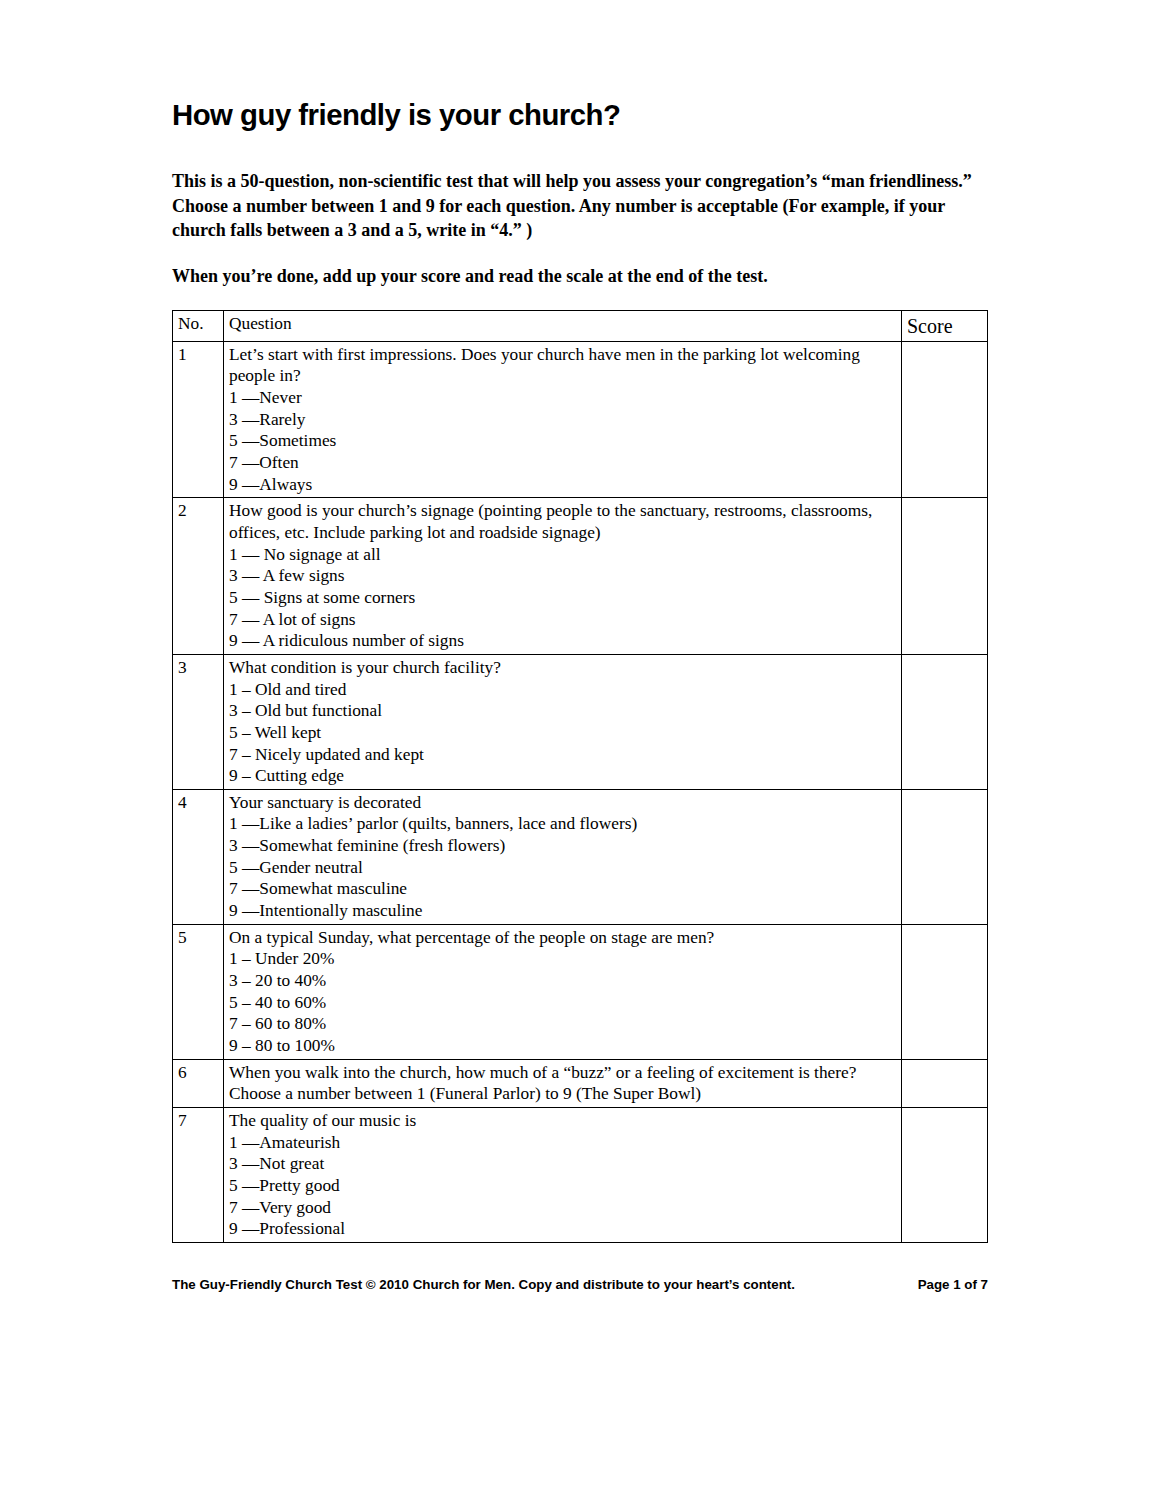How guy friendly is your church?
This is a 50-question, non-scientific test that will help you assess your congregation’s “man friendliness.” Choose a number between 1 and 9 for each question. Any number is acceptable (For example, if your church falls between a 3 and a 5, write in “4.” )
When you’re done, add up your score and read the scale at the end of the test.
| No. | Question | Score |
| --- | --- | --- |
| 1 | Let’s start with first impressions. Does your church have men in the parking lot welcoming people in? 1 —Never 3 —Rarely 5 —Sometimes 7 —Often 9 —Always | |
| 2 | How good is your church’s signage (pointing people to the sanctuary, restrooms, classrooms, offices, etc. Include parking lot and roadside signage) 1 — No signage at all 3 — A few signs 5 — Signs at some corners 7 — A lot of signs 9 — A ridiculous number of signs | |
| 3 | What condition is your church facility? 1 – Old and tired 3 – Old but functional 5 – Well kept 7 – Nicely updated and kept 9 – Cutting edge | |
| 4 | Your sanctuary is decorated 1 —Like a ladies’ parlor (quilts, banners, lace and flowers) 3 —Somewhat feminine (fresh flowers) 5 —Gender neutral 7 —Somewhat masculine 9 —Intentionally masculine | |
| 5 | On a typical Sunday, what percentage of the people on stage are men? 1 – Under 20% 3 – 20 to 40% 5 – 40 to 60% 7 – 60 to 80% 9 – 80 to 100% | |
| 6 | When you walk into the church, how much of a “buzz” or a feeling of excitement is there? Choose a number between 1 (Funeral Parlor) to 9 (The Super Bowl) | |
| 7 | The quality of our music is 1 —Amateurish 3 —Not great 5 —Pretty good 7 —Very good 9 —Professional | |
The Guy-Friendly Church Test © 2010 Church for Men. Copy and distribute to your heart’s content. Page 1 of 7